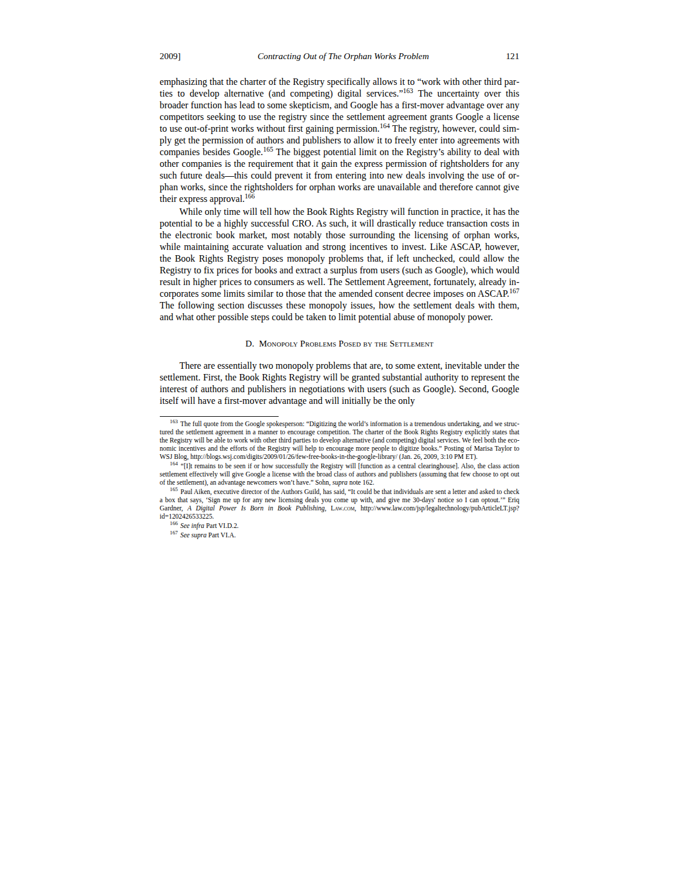2009] Contracting Out of The Orphan Works Problem 121
emphasizing that the charter of the Registry specifically allows it to “work with other third parties to develop alternative (and competing) digital services.”163 The uncertainty over this broader function has lead to some skepticism, and Google has a first-mover advantage over any competitors seeking to use the registry since the settlement agreement grants Google a license to use out-of-print works without first gaining permission.164 The registry, however, could simply get the permission of authors and publishers to allow it to freely enter into agreements with companies besides Google.165 The biggest potential limit on the Registry’s ability to deal with other companies is the requirement that it gain the express permission of rightsholders for any such future deals—this could prevent it from entering into new deals involving the use of orphan works, since the rightsholders for orphan works are unavailable and therefore cannot give their express approval.166
While only time will tell how the Book Rights Registry will function in practice, it has the potential to be a highly successful CRO. As such, it will drastically reduce transaction costs in the electronic book market, most notably those surrounding the licensing of orphan works, while maintaining accurate valuation and strong incentives to invest. Like ASCAP, however, the Book Rights Registry poses monopoly problems that, if left unchecked, could allow the Registry to fix prices for books and extract a surplus from users (such as Google), which would result in higher prices to consumers as well. The Settlement Agreement, fortunately, already incorporates some limits similar to those that the amended consent decree imposes on ASCAP.167 The following section discusses these monopoly issues, how the settlement deals with them, and what other possible steps could be taken to limit potential abuse of monopoly power.
D. Monopoly Problems Posed by the Settlement
There are essentially two monopoly problems that are, to some extent, inevitable under the settlement. First, the Book Rights Registry will be granted substantial authority to represent the interest of authors and publishers in negotiations with users (such as Google). Second, Google itself will have a first-mover advantage and will initially be the only
163 The full quote from the Google spokesperson: “Digitizing the world’s information is a tremendous undertaking, and we structured the settlement agreement in a manner to encourage competition. The charter of the Book Rights Registry explicitly states that the Registry will be able to work with other third parties to develop alternative (and competing) digital services. We feel both the economic incentives and the efforts of the Registry will help to encourage more people to digitize books.” Posting of Marisa Taylor to WSJ Blog, http://blogs.wsj.com/digits/2009/01/26/few-free-books-in-the-google-library/ (Jan. 26, 2009, 3:10 PM ET).
164 “[I]t remains to be seen if or how successfully the Registry will [function as a central clearinghouse]. Also, the class action settlement effectively will give Google a license with the broad class of authors and publishers (assuming that few choose to opt out of the settlement), an advantage newcomers won’t have.” Sohn, supra note 162.
165 Paul Aiken, executive director of the Authors Guild, has said, “It could be that individuals are sent a letter and asked to check a box that says, ‘Sign me up for any new licensing deals you come up with, and give me 30-days' notice so I can optout.’” Eriq Gardner, A Digital Power Is Born in Book Publishing, Law.com, http://www.law.com/jsp/legaltechnology/pubArticleLT.jsp?id=1202426533225.
166 See infra Part VI.D.2.
167 See supra Part VI.A.